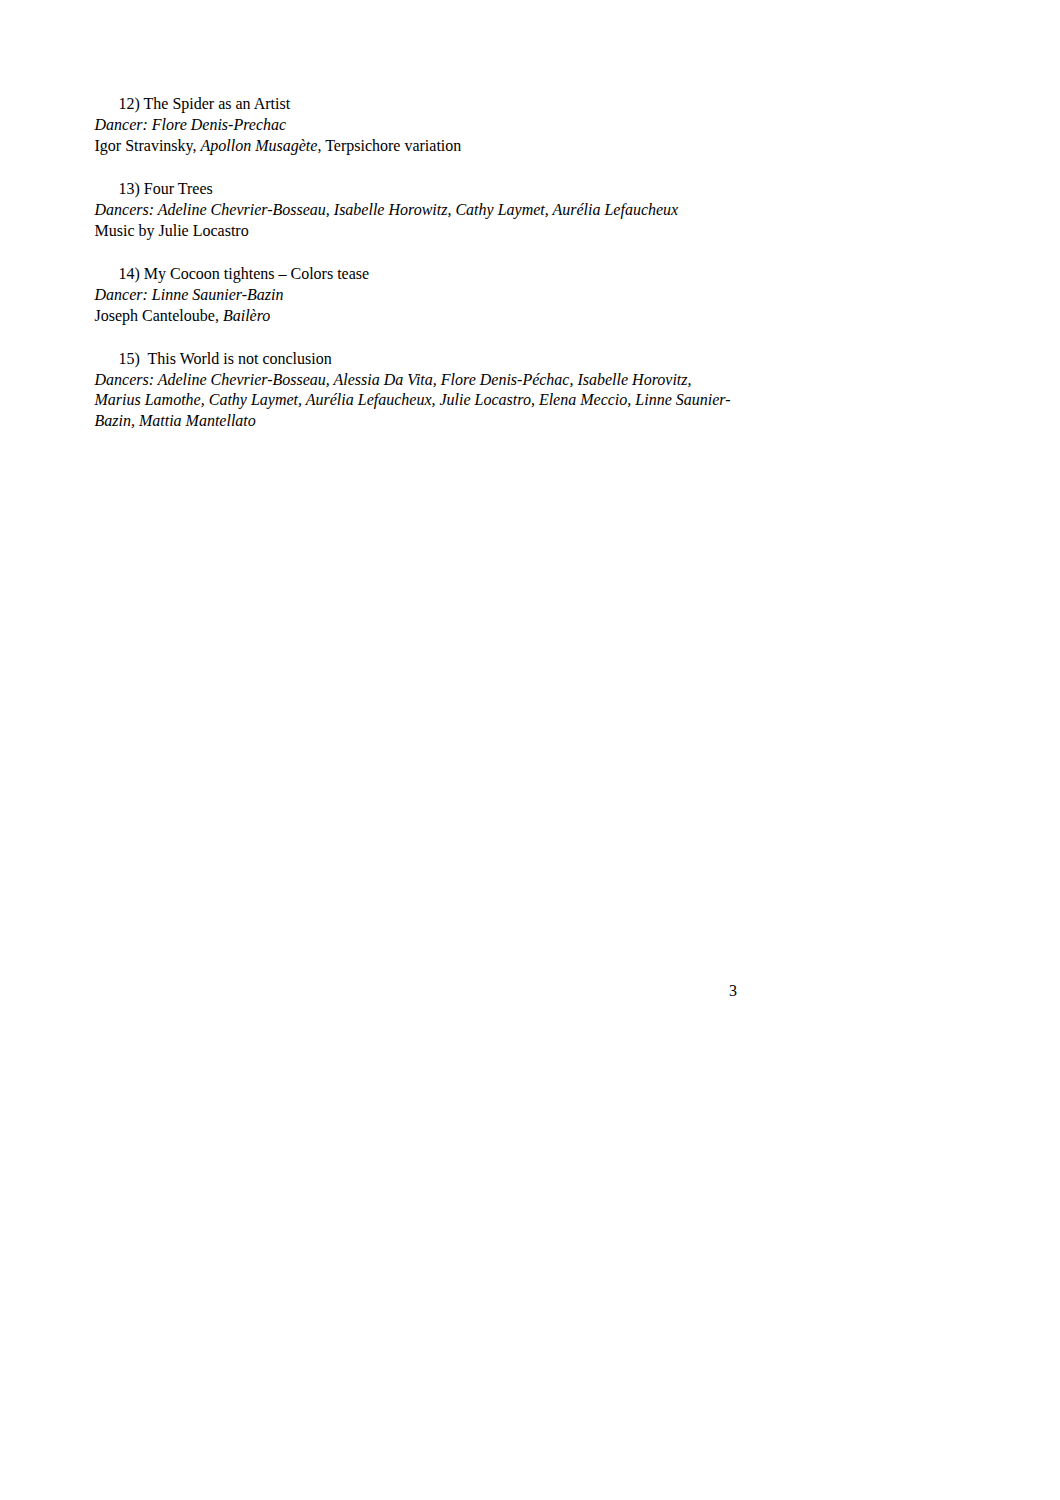12) The Spider as an Artist
Dancer: Flore Denis-Prechac
Igor Stravinsky, Apollon Musagète, Terpsichore variation
13) Four Trees
Dancers: Adeline Chevrier-Bosseau, Isabelle Horowitz, Cathy Laymet, Aurélia Lefaucheux
Music by Julie Locastro
14) My Cocoon tightens – Colors tease
Dancer: Linne Saunier-Bazin
Joseph Canteloube, Bailèro
15) This World is not conclusion
Dancers: Adeline Chevrier-Bosseau, Alessia Da Vita, Flore Denis-Péchac, Isabelle Horovitz, Marius Lamothe, Cathy Laymet, Aurélia Lefaucheux, Julie Locastro, Elena Meccio, Linne Saunier-Bazin, Mattia Mantellato
3